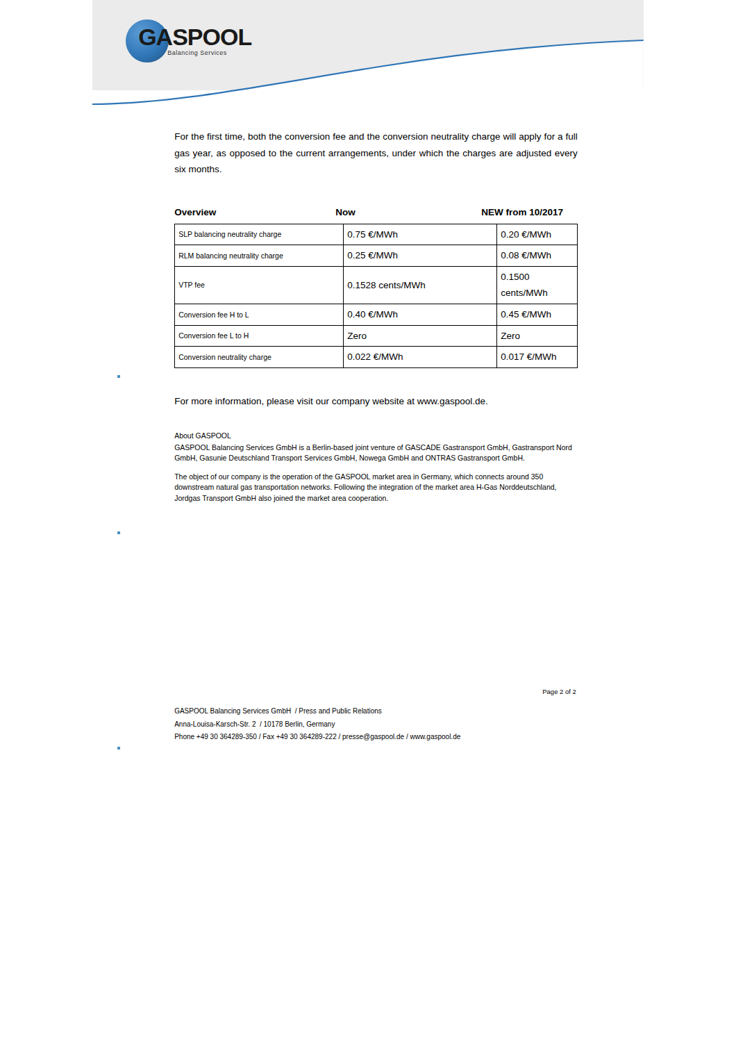GASPOOL
Balancing Services
For the first time, both the conversion fee and the conversion neutrality charge will apply for a full gas year, as opposed to the current arrangements, under which the charges are adjusted every six months.
Overview
Now
NEW from 10/2017
| SLP balancing neutrality charge | 0.75 €/MWh | 0.20 €/MWh |
| RLM balancing neutrality charge | 0.25 €/MWh | 0.08 €/MWh |
| VTP fee | 0.1528 cents/MWh | 0.1500 cents/MWh |
| Conversion fee H to L | 0.40 €/MWh | 0.45 €/MWh |
| Conversion fee L to H | Zero | Zero |
| Conversion neutrality charge | 0.022 €/MWh | 0.017 €/MWh |
For more information, please visit our company website at www.gaspool.de.
About GASPOOL
GASPOOL Balancing Services GmbH is a Berlin-based joint venture of GASCADE Gastransport GmbH, Gastransport Nord GmbH, Gasunie Deutschland Transport Services GmbH, Nowega GmbH and ONTRAS Gastransport GmbH.
The object of our company is the operation of the GASPOOL market area in Germany, which connects around 350 downstream natural gas transportation networks. Following the integration of the market area H-Gas Norddeutschland, Jordgas Transport GmbH also joined the market area cooperation.
Page 2 of 2
GASPOOL Balancing Services GmbH / Press and Public Relations
Anna-Louisa-Karsch-Str. 2 / 10178 Berlin, Germany
Phone +49 30 364289-350 / Fax +49 30 364289-222 / presse@gaspool.de / www.gaspool.de